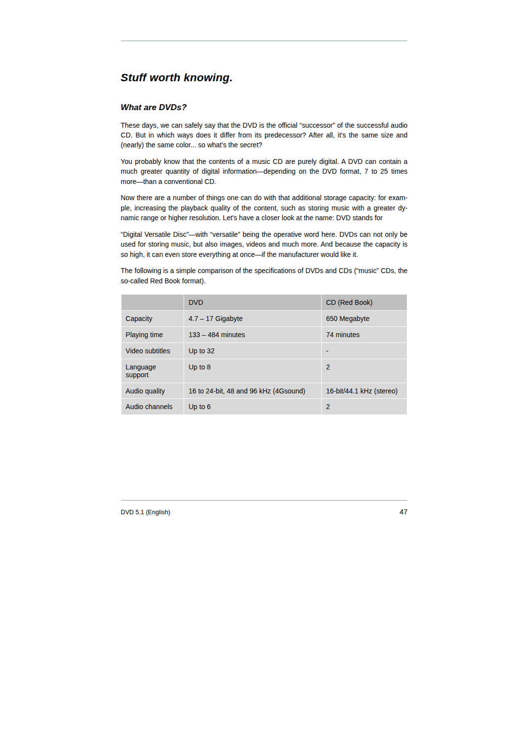Stuff worth knowing.
What are DVDs?
These days, we can safely say that the DVD is the official “successor” of the successful audio CD. But in which ways does it differ from its predecessor? After all, it's the same size and (nearly) the same color... so what's the secret?
You probably know that the contents of a music CD are purely digital. A DVD can contain a much greater quantity of digital information—depending on the DVD format, 7 to 25 times more—than a conventional CD.
Now there are a number of things one can do with that additional storage capacity: for example, increasing the playback quality of the content, such as storing music with a greater dynamic range or higher resolution. Let's have a closer look at the name: DVD stands for
“Digital Versatile Disc”—with “versatile” being the operative word here. DVDs can not only be used for storing music, but also images, videos and much more. And because the capacity is so high, it can even store everything at once—if the manufacturer would like it.
The following is a simple comparison of the specifications of DVDs and CDs (“music” CDs, the so-called Red Book format).
| | DVD | CD (Red Book) |
| Capacity | 4.7 – 17 Gigabyte | 650 Megabyte |
| Playing time | 133 – 484 minutes | 74 minutes |
| Video subtitles | Up to 32 | - |
| Language support | Up to 8 | 2 |
| Audio quality | 16 to 24-bit, 48 and 96 kHz (4Gsound) | 16-bit/44.1 kHz (stereo) |
| Audio channels | Up to 6 | 2 |
DVD 5.1 (English) 47